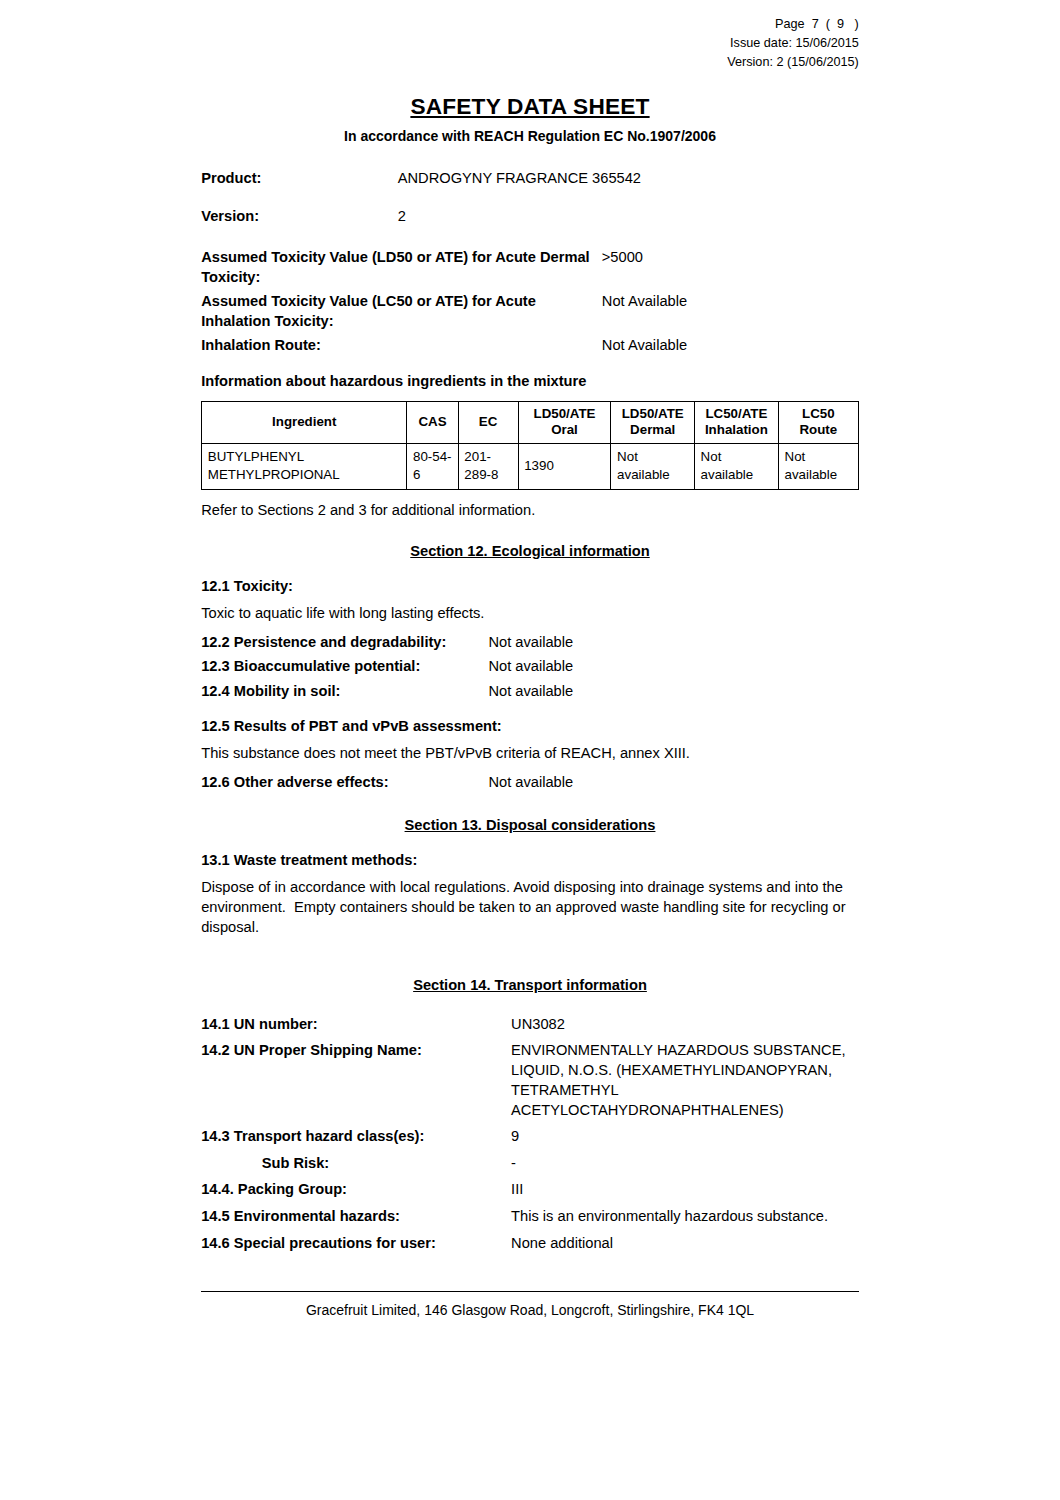Page 7 ( 9 )
Issue date: 15/06/2015
Version: 2 (15/06/2015)
SAFETY DATA SHEET
In accordance with REACH Regulation EC No.1907/2006
| Product: | ANDROGYNY FRAGRANCE 365542 |
| Version: | 2 |
| Assumed Toxicity Value (LD50 or ATE) for Acute Dermal Toxicity: | >5000 |
| Assumed Toxicity Value (LC50 or ATE) for Acute Inhalation Toxicity: | Not Available |
| Inhalation Route: | Not Available |
Information about hazardous ingredients in the mixture
| Ingredient | CAS | EC | LD50/ATE Oral | LD50/ATE Dermal | LC50/ATE Inhalation | LC50 Route |
| --- | --- | --- | --- | --- | --- | --- |
| BUTYLPHENYL METHYLPROPIONAL | 80-54-6 | 201-289-8 | 1390 | Not available | Not available | Not available |
Refer to Sections 2 and 3 for additional information.
Section 12. Ecological information
12.1 Toxicity:
Toxic to aquatic life with long lasting effects.
| 12.2 Persistence and degradability: | Not available |
| 12.3 Bioaccumulative potential: | Not available |
| 12.4 Mobility in soil: | Not available |
12.5 Results of PBT and vPvB assessment:
This substance does not meet the PBT/vPvB criteria of REACH, annex XIII.
| 12.6 Other adverse effects: | Not available |
Section 13. Disposal considerations
13.1 Waste treatment methods:
Dispose of in accordance with local regulations. Avoid disposing into drainage systems and into the environment. Empty containers should be taken to an approved waste handling site for recycling or disposal.
Section 14. Transport information
| 14.1 UN number: | UN3082 |
| 14.2 UN Proper Shipping Name: | ENVIRONMENTALLY HAZARDOUS SUBSTANCE, LIQUID, N.O.S. (HEXAMETHYLINDANOPYRAN, TETRAMETHYL ACETYLOCTAHYDRONAPHTHALENES) |
| 14.3 Transport hazard class(es): | 9 |
| Sub Risk: | - |
| 14.4. Packing Group: | III |
| 14.5 Environmental hazards: | This is an environmentally hazardous substance. |
| 14.6 Special precautions for user: | None additional |
Gracefruit Limited, 146 Glasgow Road, Longcroft, Stirlingshire, FK4 1QL